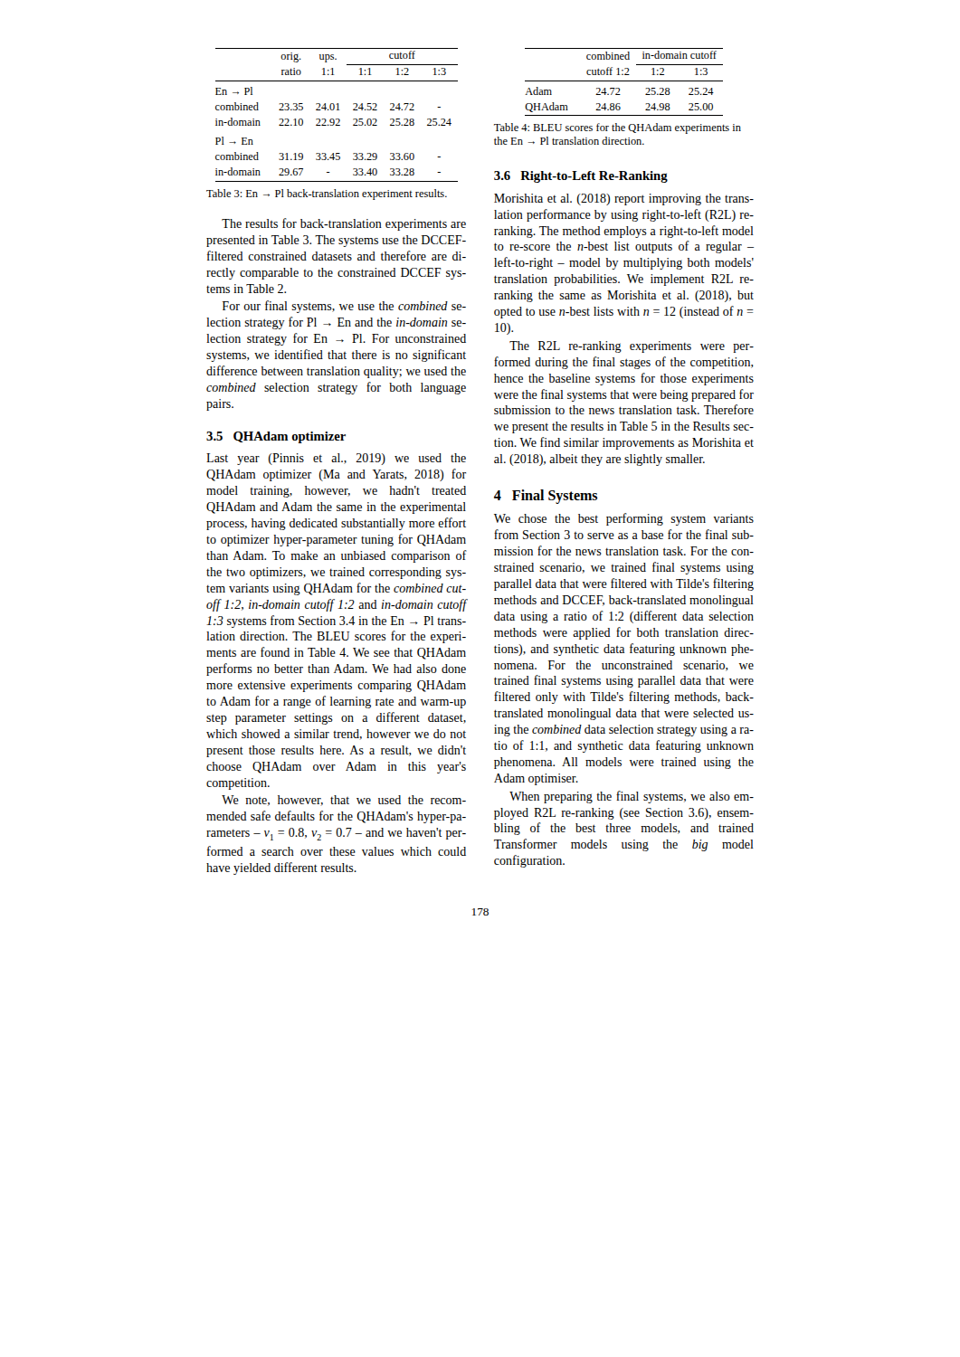| | orig. | ups. | cutoff |
| | ratio | 1:1 | 1:1 | 1:2 | 1:3 |
| En → Pl | | | | | |
| combined | 23.35 | 24.01 | 24.52 | 24.72 | - |
| in-domain | 22.10 | 22.92 | 25.02 | 25.28 | 25.24 |
| Pl → En | | | | | |
| combined | 31.19 | 33.45 | 33.29 | 33.60 | - |
| in-domain | 29.67 | - | 33.40 | 33.28 | - |
Table 3: En → Pl back-translation experiment results.
The results for back-translation experiments are presented in Table 3. The systems use the DCCEF-filtered constrained datasets and therefore are directly comparable to the constrained DCCEF systems in Table 2.
For our final systems, we use the combined selection strategy for Pl → En and the in-domain selection strategy for En → Pl. For unconstrained systems, we identified that there is no significant difference between translation quality; we used the combined selection strategy for both language pairs.
3.5 QHAdam optimizer
Last year (Pinnis et al., 2019) we used the QHAdam optimizer (Ma and Yarats, 2018) for model training, however, we hadn't treated QHAdam and Adam the same in the experimental process, having dedicated substantially more effort to optimizer hyper-parameter tuning for QHAdam than Adam. To make an unbiased comparison of the two optimizers, we trained corresponding system variants using QHAdam for the combined cutoff 1:2, in-domain cutoff 1:2 and in-domain cutoff 1:3 systems from Section 3.4 in the En → Pl translation direction. The BLEU scores for the experiments are found in Table 4. We see that QHAdam performs no better than Adam. We had also done more extensive experiments comparing QHAdam to Adam for a range of learning rate and warm-up step parameter settings on a different dataset, which showed a similar trend, however we do not present those results here. As a result, we didn't choose QHAdam over Adam in this year's competition.
We note, however, that we used the recommended safe defaults for the QHAdam's hyper-parameters – v1 = 0.8, v2 = 0.7 – and we haven't performed a search over these values which could have yielded different results.
| | combined | in-domain cutoff |
| | cutoff 1:2 | 1:2 | 1:3 |
| Adam | 24.72 | 25.28 | 25.24 |
| QHAdam | 24.86 | 24.98 | 25.00 |
Table 4: BLEU scores for the QHAdam experiments in the En → Pl translation direction.
3.6 Right-to-Left Re-Ranking
Morishita et al. (2018) report improving the translation performance by using right-to-left (R2L) re-ranking. The method employs a right-to-left model to re-score the n-best list outputs of a regular – left-to-right – model by multiplying both models' translation probabilities. We implement R2L re-ranking the same as Morishita et al. (2018), but opted to use n-best lists with n = 12 (instead of n = 10).
The R2L re-ranking experiments were performed during the final stages of the competition, hence the baseline systems for those experiments were the final systems that were being prepared for submission to the news translation task. Therefore we present the results in Table 5 in the Results section. We find similar improvements as Morishita et al. (2018), albeit they are slightly smaller.
4 Final Systems
We chose the best performing system variants from Section 3 to serve as a base for the final submission for the news translation task. For the constrained scenario, we trained final systems using parallel data that were filtered with Tilde's filtering methods and DCCEF, back-translated monolingual data using a ratio of 1:2 (different data selection methods were applied for both translation directions), and synthetic data featuring unknown phenomena. For the unconstrained scenario, we trained final systems using parallel data that were filtered only with Tilde's filtering methods, back-translated monolingual data that were selected using the combined data selection strategy using a ratio of 1:1, and synthetic data featuring unknown phenomena. All models were trained using the Adam optimiser.
When preparing the final systems, we also employed R2L re-ranking (see Section 3.6), ensembling of the best three models, and trained Transformer models using the big model configuration.
178